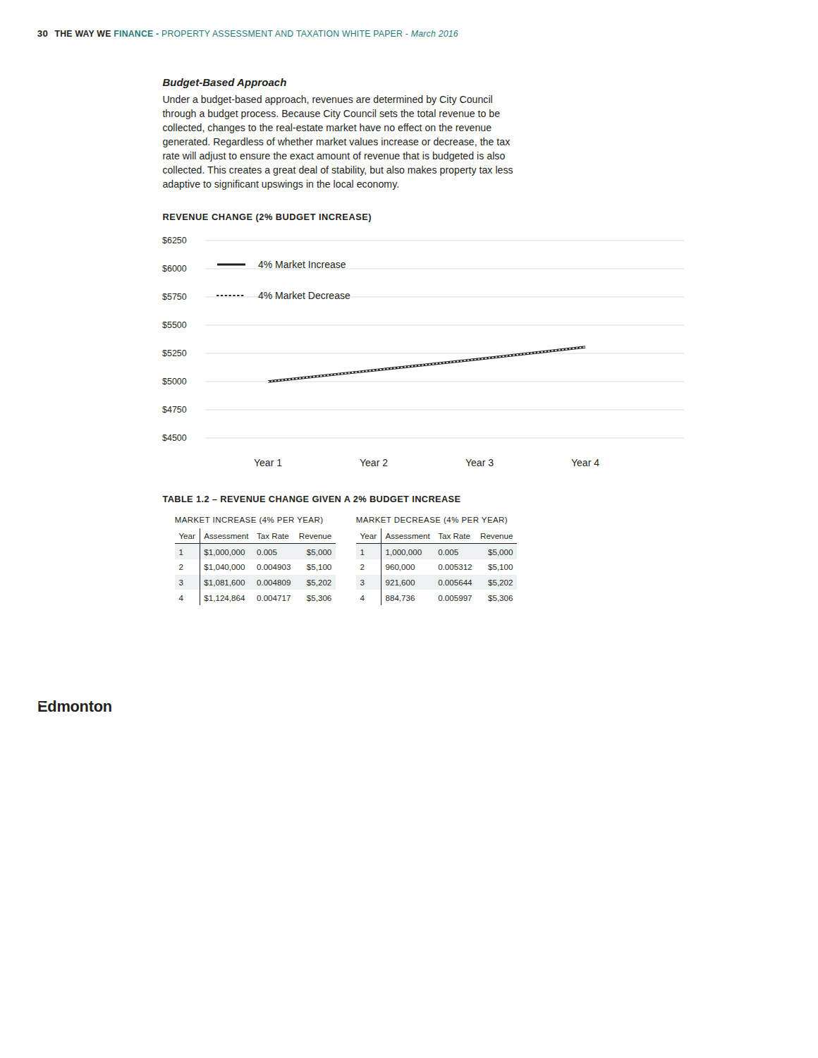30 THE WAY WE FINANCE - PROPERTY ASSESSMENT AND TAXATION WHITE PAPER - March 2016
Budget-Based Approach
Under a budget-based approach, revenues are determined by City Council through a budget process. Because City Council sets the total revenue to be collected, changes to the real-estate market have no effect on the revenue generated. Regardless of whether market values increase or decrease, the tax rate will adjust to ensure the exact amount of revenue that is budgeted is also collected. This creates a great deal of stability, but also makes property tax less adaptive to significant upswings in the local economy.
REVENUE CHANGE (2% BUDGET INCREASE)
$6250 $6000 $5750 $5500 $5250 $5000 $4750 $4500 4% Market Increase 4% Market Decrease Year 1 Year 2 Year 3 Year 4
TABLE 1.2 – REVENUE CHANGE GIVEN A 2% BUDGET INCREASE
MARKET INCREASE (4% PER YEAR)
| Year | Assessment | Tax Rate | Revenue |
| --- | --- | --- | --- |
| 1 | $1,000,000 | 0.005 | $5,000 |
| 2 | $1,040,000 | 0.004903 | $5,100 |
| 3 | $1,081,600 | 0.004809 | $5,202 |
| 4 | $1,124,864 | 0.004717 | $5,306 |
MARKET DECREASE (4% PER YEAR)
| Year | Assessment | Tax Rate | Revenue |
| --- | --- | --- | --- |
| 1 | 1,000,000 | 0.005 | $5,000 |
| 2 | 960,000 | 0.005312 | $5,100 |
| 3 | 921,600 | 0.005644 | $5,202 |
| 4 | 884,736 | 0.005997 | $5,306 |
Edmonton